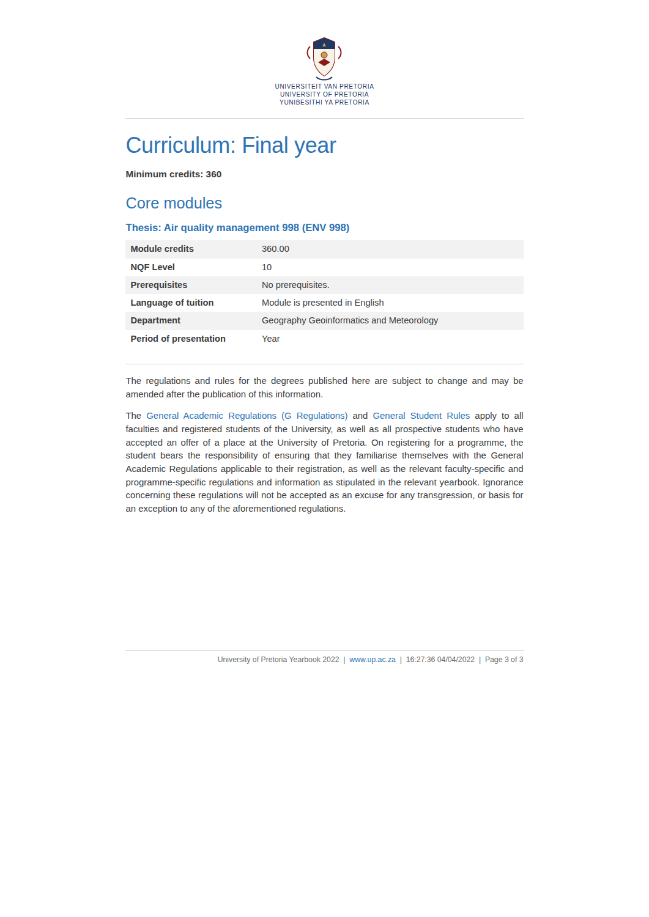UNIVERSITEIT VAN PRETORIA
UNIVERSITY OF PRETORIA
YUNIBESITHI YA PRETORIA
Curriculum: Final year
Minimum credits: 360
Core modules
Thesis: Air quality management 998 (ENV 998)
| Module credits | 360.00 |
| NQF Level | 10 |
| Prerequisites | No prerequisites. |
| Language of tuition | Module is presented in English |
| Department | Geography Geoinformatics and Meteorology |
| Period of presentation | Year |
The regulations and rules for the degrees published here are subject to change and may be amended after the publication of this information.
The General Academic Regulations (G Regulations) and General Student Rules apply to all faculties and registered students of the University, as well as all prospective students who have accepted an offer of a place at the University of Pretoria. On registering for a programme, the student bears the responsibility of ensuring that they familiarise themselves with the General Academic Regulations applicable to their registration, as well as the relevant faculty-specific and programme-specific regulations and information as stipulated in the relevant yearbook. Ignorance concerning these regulations will not be accepted as an excuse for any transgression, or basis for an exception to any of the aforementioned regulations.
University of Pretoria Yearbook 2022 | www.up.ac.za | 16:27:36 04/04/2022 | Page 3 of 3